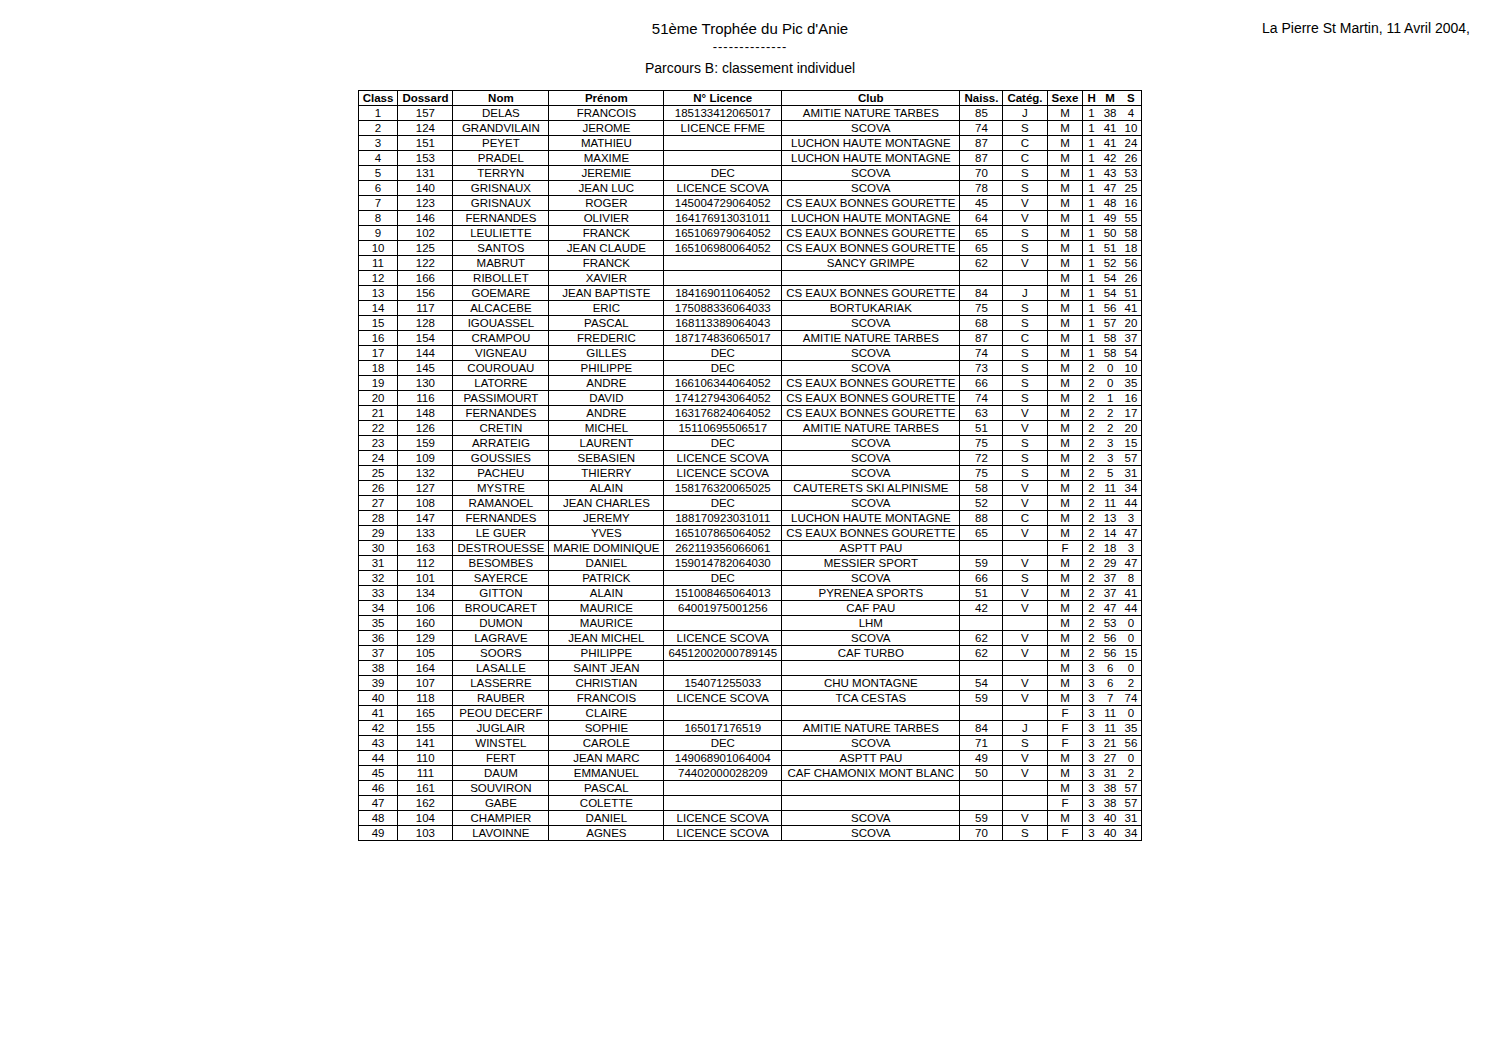51ème Trophée du Pic d'Anie
La Pierre St Martin, 11 Avril 2004,
--------------
Parcours B: classement individuel
| Class | Dossard | Nom | Prénom | N° Licence | Club | Naiss. | Catég. | Sexe | H | M | S |
| --- | --- | --- | --- | --- | --- | --- | --- | --- | --- | --- | --- |
| 1 | 157 | DELAS | FRANCOIS | 185133412065017 | AMITIE NATURE TARBES | 85 | J | M | 1 | 38 | 4 |
| 2 | 124 | GRANDVILAIN | JEROME | LICENCE FFME | SCOVA | 74 | S | M | 1 | 41 | 10 |
| 3 | 151 | PEYET | MATHIEU | | LUCHON HAUTE MONTAGNE | 87 | C | M | 1 | 41 | 24 |
| 4 | 153 | PRADEL | MAXIME | | LUCHON HAUTE MONTAGNE | 87 | C | M | 1 | 42 | 26 |
| 5 | 131 | TERRYN | JEREMIE | DEC | SCOVA | 70 | S | M | 1 | 43 | 53 |
| 6 | 140 | GRISNAUX | JEAN LUC | LICENCE SCOVA | SCOVA | 78 | S | M | 1 | 47 | 25 |
| 7 | 123 | GRISNAUX | ROGER | 145004729064052 | CS EAUX BONNES GOURETTE | 45 | V | M | 1 | 48 | 16 |
| 8 | 146 | FERNANDES | OLIVIER | 164176913031011 | LUCHON HAUTE MONTAGNE | 64 | V | M | 1 | 49 | 55 |
| 9 | 102 | LEULIETTE | FRANCK | 165106979064052 | CS EAUX BONNES GOURETTE | 65 | S | M | 1 | 50 | 58 |
| 10 | 125 | SANTOS | JEAN CLAUDE | 165106980064052 | CS EAUX BONNES GOURETTE | 65 | S | M | 1 | 51 | 18 |
| 11 | 122 | MABRUT | FRANCK | | SANCY GRIMPE | 62 | V | M | 1 | 52 | 56 |
| 12 | 166 | RIBOLLET | XAVIER | | | | | M | 1 | 54 | 26 |
| 13 | 156 | GOEMARE | JEAN BAPTISTE | 184169011064052 | CS EAUX BONNES GOURETTE | 84 | J | M | 1 | 54 | 51 |
| 14 | 117 | ALCACEBE | ERIC | 175088336064033 | BORTUKARIAK | 75 | S | M | 1 | 56 | 41 |
| 15 | 128 | IGOUASSEL | PASCAL | 168113389064043 | SCOVA | 68 | S | M | 1 | 57 | 20 |
| 16 | 154 | CRAMPOU | FREDERIC | 187174836065017 | AMITIE NATURE TARBES | 87 | C | M | 1 | 58 | 37 |
| 17 | 144 | VIGNEAU | GILLES | DEC | SCOVA | 74 | S | M | 1 | 58 | 54 |
| 18 | 145 | COUROUAU | PHILIPPE | DEC | SCOVA | 73 | S | M | 2 | 0 | 10 |
| 19 | 130 | LATORRE | ANDRE | 166106344064052 | CS EAUX BONNES GOURETTE | 66 | S | M | 2 | 0 | 35 |
| 20 | 116 | PASSIMOURT | DAVID | 174127943064052 | CS EAUX BONNES GOURETTE | 74 | S | M | 2 | 1 | 16 |
| 21 | 148 | FERNANDES | ANDRE | 163176824064052 | CS EAUX BONNES GOURETTE | 63 | V | M | 2 | 2 | 17 |
| 22 | 126 | CRETIN | MICHEL | 15110695506517 | AMITIE NATURE TARBES | 51 | V | M | 2 | 2 | 20 |
| 23 | 159 | ARRATEIG | LAURENT | DEC | SCOVA | 75 | S | M | 2 | 3 | 15 |
| 24 | 109 | GOUSSIES | SEBASIEN | LICENCE SCOVA | SCOVA | 72 | S | M | 2 | 3 | 57 |
| 25 | 132 | PACHEU | THIERRY | LICENCE SCOVA | SCOVA | 75 | S | M | 2 | 5 | 31 |
| 26 | 127 | MYSTRE | ALAIN | 158176320065025 | CAUTERETS SKI ALPINISME | 58 | V | M | 2 | 11 | 34 |
| 27 | 108 | RAMANOEL | JEAN CHARLES | DEC | SCOVA | 52 | V | M | 2 | 11 | 44 |
| 28 | 147 | FERNANDES | JEREMY | 188170923031011 | LUCHON HAUTE MONTAGNE | 88 | C | M | 2 | 13 | 3 |
| 29 | 133 | LE GUER | YVES | 165107865064052 | CS EAUX BONNES GOURETTE | 65 | V | M | 2 | 14 | 47 |
| 30 | 163 | DESTROUESSE | MARIE DOMINIQUE | 262119356066061 | ASPTT PAU | | | F | 2 | 18 | 3 |
| 31 | 112 | BESOMBES | DANIEL | 159014782064030 | MESSIER SPORT | 59 | V | M | 2 | 29 | 47 |
| 32 | 101 | SAYERCE | PATRICK | DEC | SCOVA | 66 | S | M | 2 | 37 | 8 |
| 33 | 134 | GITTON | ALAIN | 151008465064013 | PYRENEA SPORTS | 51 | V | M | 2 | 37 | 41 |
| 34 | 106 | BROUCARET | MAURICE | 64001975001256 | CAF PAU | 42 | V | M | 2 | 47 | 44 |
| 35 | 160 | DUMON | MAURICE | | LHM | | | M | 2 | 53 | 0 |
| 36 | 129 | LAGRAVE | JEAN MICHEL | LICENCE SCOVA | SCOVA | 62 | V | M | 2 | 56 | 0 |
| 37 | 105 | SOORS | PHILIPPE | 64512002000789145 | CAF TURBO | 62 | V | M | 2 | 56 | 15 |
| 38 | 164 | LASALLE | SAINT JEAN | | | | | M | 3 | 6 | 0 |
| 39 | 107 | LASSERRE | CHRISTIAN | 154071255033 | CHU MONTAGNE | 54 | V | M | 3 | 6 | 2 |
| 40 | 118 | RAUBER | FRANCOIS | LICENCE SCOVA | TCA CESTAS | 59 | V | M | 3 | 7 | 74 |
| 41 | 165 | PEOU DECERF | CLAIRE | | | | | F | 3 | 11 | 0 |
| 42 | 155 | JUGLAIR | SOPHIE | 165017176519 | AMITIE NATURE TARBES | 84 | J | F | 3 | 11 | 35 |
| 43 | 141 | WINSTEL | CAROLE | DEC | SCOVA | 71 | S | F | 3 | 21 | 56 |
| 44 | 110 | FERT | JEAN MARC | 149068901064004 | ASPTT PAU | 49 | V | M | 3 | 27 | 0 |
| 45 | 111 | DAUM | EMMANUEL | 74402000028209 | CAF CHAMONIX MONT BLANC | 50 | V | M | 3 | 31 | 2 |
| 46 | 161 | SOUVIRON | PASCAL | | | | | M | 3 | 38 | 57 |
| 47 | 162 | GABE | COLETTE | | | | | F | 3 | 38 | 57 |
| 48 | 104 | CHAMPIER | DANIEL | LICENCE SCOVA | SCOVA | 59 | V | M | 3 | 40 | 31 |
| 49 | 103 | LAVOINNE | AGNES | LICENCE SCOVA | SCOVA | 70 | S | F | 3 | 40 | 34 |